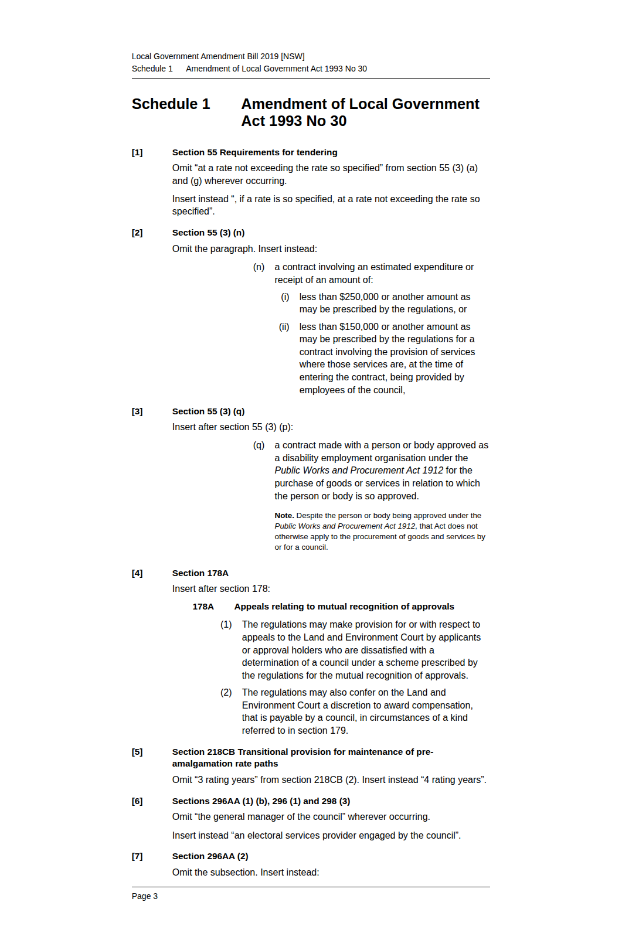Local Government Amendment Bill 2019 [NSW]
Schedule 1 Amendment of Local Government Act 1993 No 30
Schedule 1 Amendment of Local Government Act 1993 No 30
[1] Section 55 Requirements for tendering
Omit “at a rate not exceeding the rate so specified” from section 55 (3) (a) and (g) wherever occurring.
Insert instead “, if a rate is so specified, at a rate not exceeding the rate so specified”.
[2] Section 55 (3) (n)
Omit the paragraph. Insert instead:
(n) a contract involving an estimated expenditure or receipt of an amount of:
(i) less than $250,000 or another amount as may be prescribed by the regulations, or
(ii) less than $150,000 or another amount as may be prescribed by the regulations for a contract involving the provision of services where those services are, at the time of entering the contract, being provided by employees of the council,
[3] Section 55 (3) (q)
Insert after section 55 (3) (p):
(q) a contract made with a person or body approved as a disability employment organisation under the Public Works and Procurement Act 1912 for the purchase of goods or services in relation to which the person or body is so approved.
Note. Despite the person or body being approved under the Public Works and Procurement Act 1912, that Act does not otherwise apply to the procurement of goods and services by or for a council.
[4] Section 178A
Insert after section 178:
178A Appeals relating to mutual recognition of approvals
(1) The regulations may make provision for or with respect to appeals to the Land and Environment Court by applicants or approval holders who are dissatisfied with a determination of a council under a scheme prescribed by the regulations for the mutual recognition of approvals.
(2) The regulations may also confer on the Land and Environment Court a discretion to award compensation, that is payable by a council, in circumstances of a kind referred to in section 179.
[5] Section 218CB Transitional provision for maintenance of pre-amalgamation rate paths
Omit “3 rating years” from section 218CB (2). Insert instead “4 rating years”.
[6] Sections 296AA (1) (b), 296 (1) and 298 (3)
Omit “the general manager of the council” wherever occurring.
Insert instead “an electoral services provider engaged by the council”.
[7] Section 296AA (2)
Omit the subsection. Insert instead:
Page 3